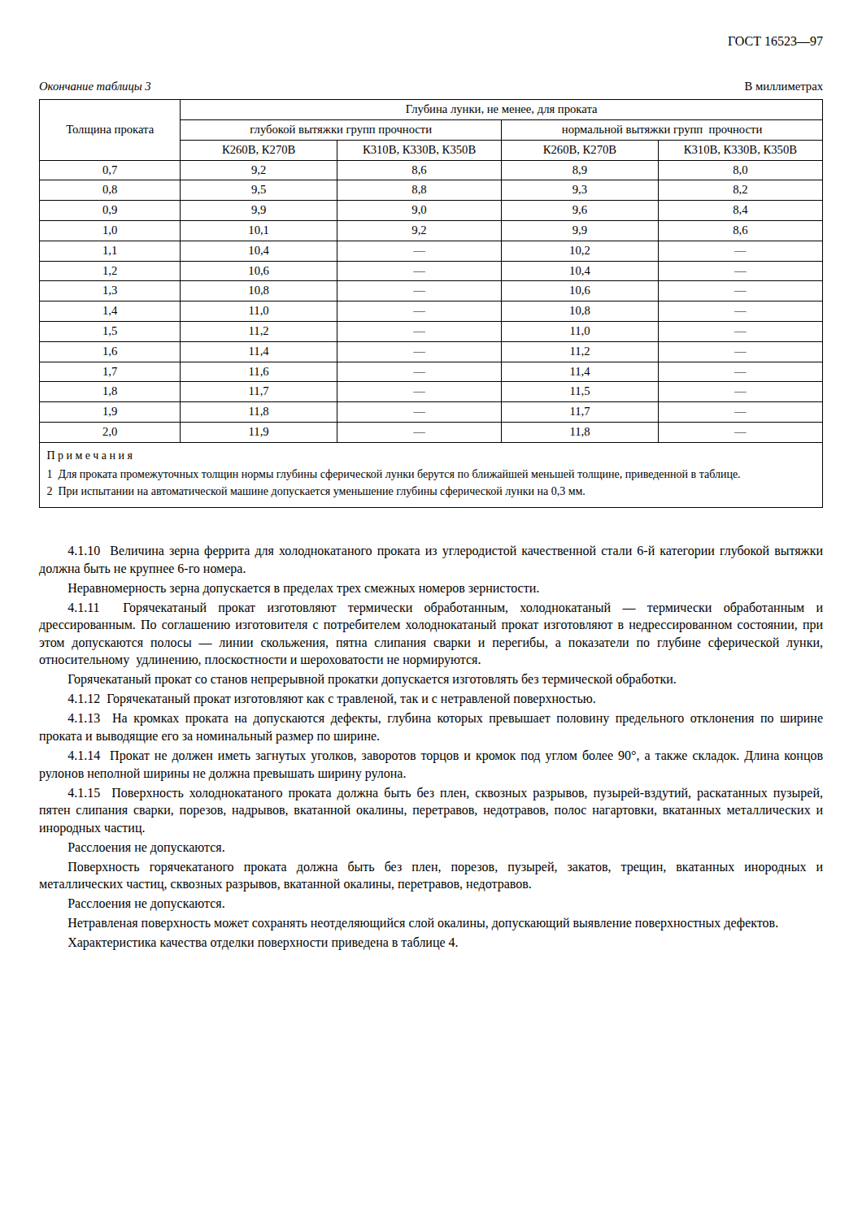ГОСТ 16523—97
Окончание таблицы 3
В миллиметрах
| Толщина проката | Глубина лунки, не менее, для проката |
| --- | --- |
| глубокой вытяжки групп прочности | нормальной вытяжки групп прочности |
| К260В, К270В | К310В, К330В, К350В | К260В, К270В | К310В, К330В, К350В |
| 0,7 | 9,2 | 8,6 | 8,9 | 8,0 |
| 0,8 | 9,5 | 8,8 | 9,3 | 8,2 |
| 0,9 | 9,9 | 9,0 | 9,6 | 8,4 |
| 1,0 | 10,1 | 9,2 | 9,9 | 8,6 |
| 1,1 | 10,4 | — | 10,2 | — |
| 1,2 | 10,6 | — | 10,4 | — |
| 1,3 | 10,8 | — | 10,6 | — |
| 1,4 | 11,0 | — | 10,8 | — |
| 1,5 | 11,2 | — | 11,0 | — |
| 1,6 | 11,4 | — | 11,2 | — |
| 1,7 | 11,6 | — | 11,4 | — |
| 1,8 | 11,7 | — | 11,5 | — |
| 1,9 | 11,8 | — | 11,7 | — |
| 2,0 | 11,9 | — | 11,8 | — |
Примечания
1 Для проката промежуточных толщин нормы глубины сферической лунки берутся по ближайшей меньшей толщине, приведенной в таблице.
2 При испытании на автоматической машине допускается уменьшение глубины сферической лунки на 0,3 мм.
4.1.10 Величина зерна феррита для холоднокатаного проката из углеродистой качественной стали 6-й категории глубокой вытяжки должна быть не крупнее 6-го номера.
Неравномерность зерна допускается в пределах трех смежных номеров зернистости.
4.1.11 Горячекатаный прокат изготовляют термически обработанным, холоднокатаный — термически обработанным и дрессированным. По соглашению изготовителя с потребителем холоднокатаный прокат изготовляют в недрессированном состоянии, при этом допускаются полосы — линии скольжения, пятна слипания сварки и перегибы, а показатели по глубине сферической лунки, относительному удлинению, плоскостности и шероховатости не нормируются.
Горячекатаный прокат со станов непрерывной прокатки допускается изготовлять без термической обработки.
4.1.12 Горячекатаный прокат изготовляют как с травленой, так и с нетравленой поверхностью.
4.1.13 На кромках проката на допускаются дефекты, глубина которых превышает половину предельного отклонения по ширине проката и выводящие его за номинальный размер по ширине.
4.1.14 Прокат не должен иметь загнутых уголков, заворотов торцов и кромок под углом более 90°, а также складок. Длина концов рулонов неполной ширины не должна превышать ширину рулона.
4.1.15 Поверхность холоднокатаного проката должна быть без плен, сквозных разрывов, пузырей-вздутий, раскатанных пузырей, пятен слипания сварки, порезов, надрывов, вкатанной окалины, перетравов, недотравов, полос нагартовки, вкатанных металлических и инородных частиц.
Расслоения не допускаются.
Поверхность горячекатаного проката должна быть без плен, порезов, пузырей, закатов, трещин, вкатанных инородных и металлических частиц, сквозных разрывов, вкатанной окалины, перетравов, недотравов.
Расслоения не допускаются.
Нетравленая поверхность может сохранять неотделяющийся слой окалины, допускающий выявление поверхностных дефектов.
Характеристика качества отделки поверхности приведена в таблице 4.